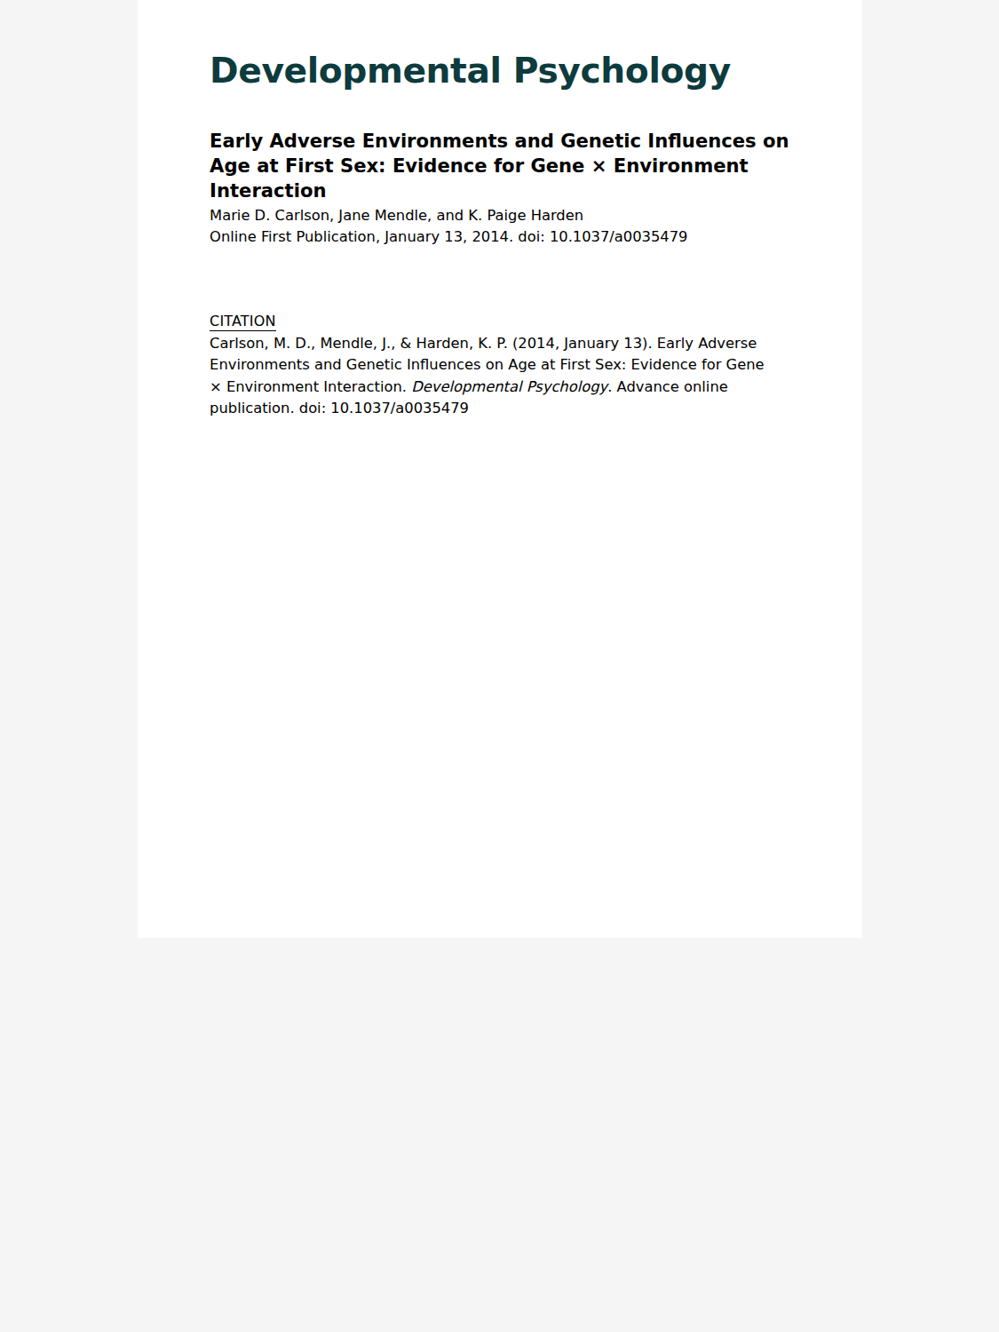Developmental Psychology
Early Adverse Environments and Genetic Influences on Age at First Sex: Evidence for Gene × Environment Interaction
Marie D. Carlson, Jane Mendle, and K. Paige Harden
Online First Publication, January 13, 2014. doi: 10.1037/a0035479
CITATION
Carlson, M. D., Mendle, J., & Harden, K. P. (2014, January 13). Early Adverse Environments and Genetic Influences on Age at First Sex: Evidence for Gene × Environment Interaction. Developmental Psychology. Advance online publication. doi: 10.1037/a0035479